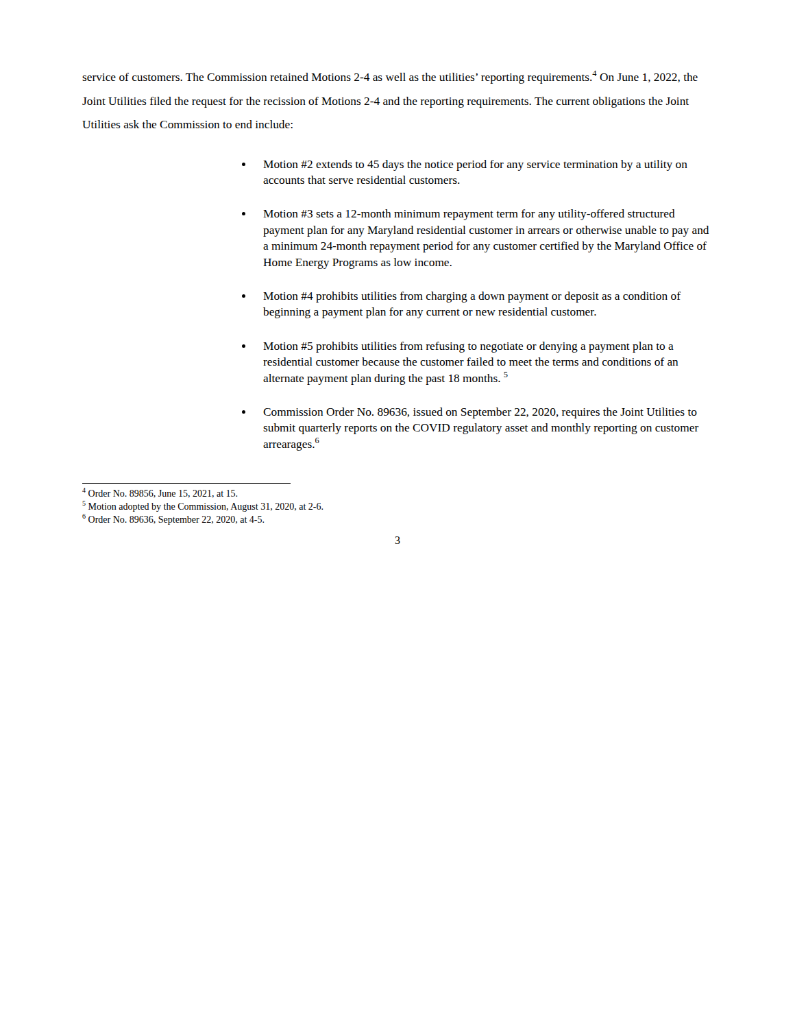service of customers. The Commission retained Motions 2-4 as well as the utilities’ reporting requirements.4 On June 1, 2022, the Joint Utilities filed the request for the recission of Motions 2-4 and the reporting requirements. The current obligations the Joint Utilities ask the Commission to end include:
Motion #2 extends to 45 days the notice period for any service termination by a utility on accounts that serve residential customers.
Motion #3 sets a 12-month minimum repayment term for any utility-offered structured payment plan for any Maryland residential customer in arrears or otherwise unable to pay and a minimum 24-month repayment period for any customer certified by the Maryland Office of Home Energy Programs as low income.
Motion #4 prohibits utilities from charging a down payment or deposit as a condition of beginning a payment plan for any current or new residential customer.
Motion #5 prohibits utilities from refusing to negotiate or denying a payment plan to a residential customer because the customer failed to meet the terms and conditions of an alternate payment plan during the past 18 months. 5
Commission Order No. 89636, issued on September 22, 2020, requires the Joint Utilities to submit quarterly reports on the COVID regulatory asset and monthly reporting on customer arrearages.6
4 Order No. 89856, June 15, 2021, at 15.
5 Motion adopted by the Commission, August 31, 2020, at 2-6.
6 Order No. 89636, September 22, 2020, at 4-5.
3